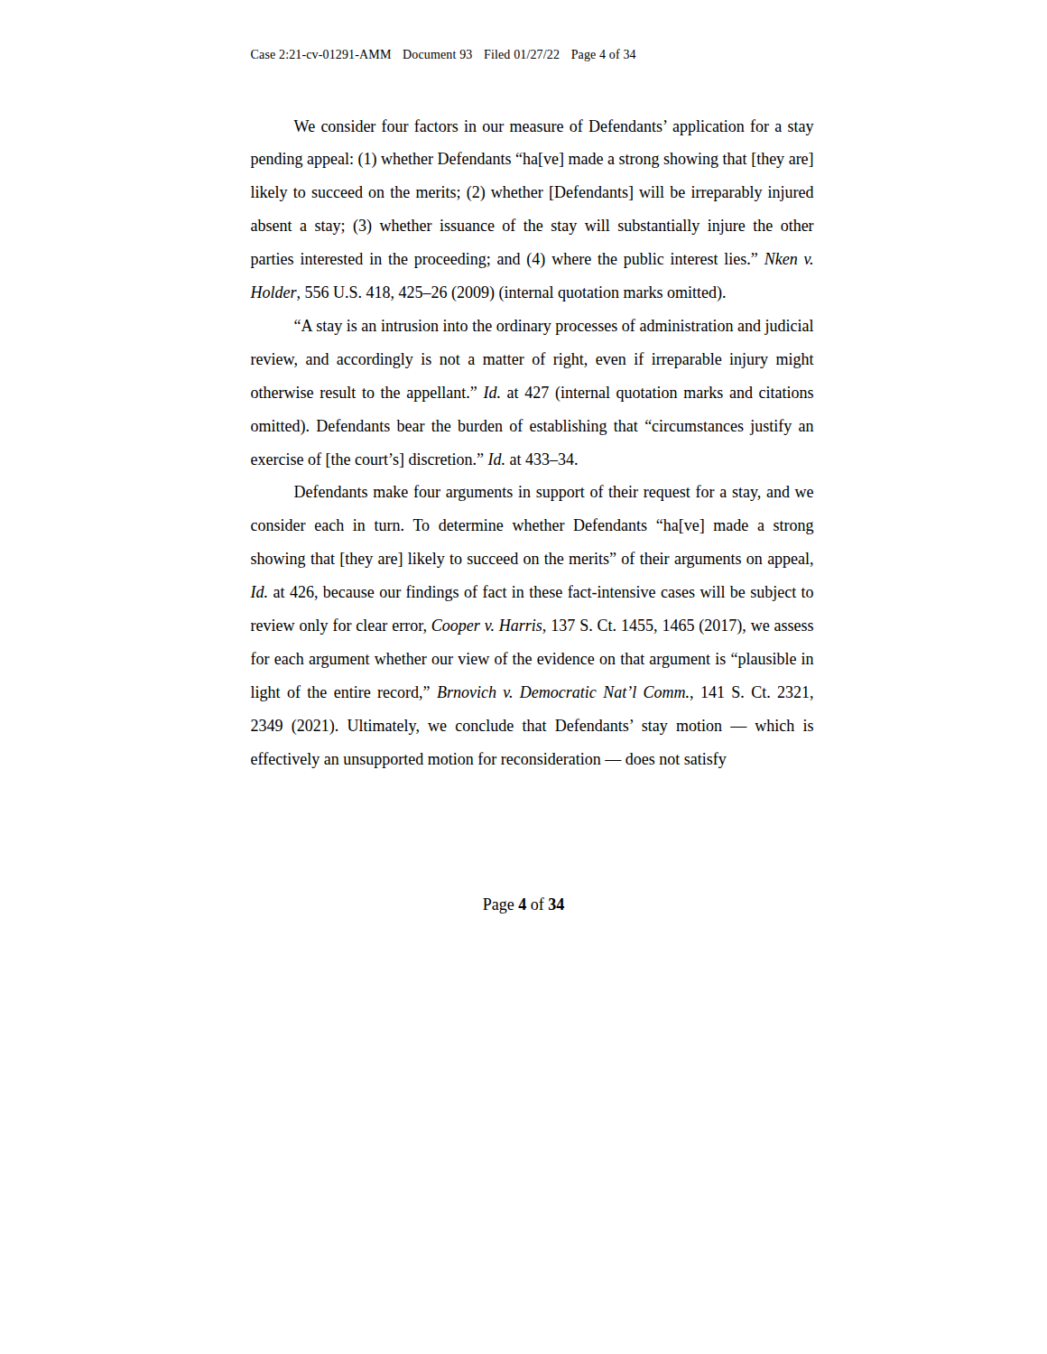Case 2:21-cv-01291-AMM Document 93 Filed 01/27/22 Page 4 of 34
We consider four factors in our measure of Defendants’ application for a stay pending appeal: (1) whether Defendants “ha[ve] made a strong showing that [they are] likely to succeed on the merits; (2) whether [Defendants] will be irreparably injured absent a stay; (3) whether issuance of the stay will substantially injure the other parties interested in the proceeding; and (4) where the public interest lies.” Nken v. Holder, 556 U.S. 418, 425–26 (2009) (internal quotation marks omitted).
“A stay is an intrusion into the ordinary processes of administration and judicial review, and accordingly is not a matter of right, even if irreparable injury might otherwise result to the appellant.” Id. at 427 (internal quotation marks and citations omitted). Defendants bear the burden of establishing that “circumstances justify an exercise of [the court’s] discretion.” Id. at 433–34.
Defendants make four arguments in support of their request for a stay, and we consider each in turn. To determine whether Defendants “ha[ve] made a strong showing that [they are] likely to succeed on the merits” of their arguments on appeal, Id. at 426, because our findings of fact in these fact-intensive cases will be subject to review only for clear error, Cooper v. Harris, 137 S. Ct. 1455, 1465 (2017), we assess for each argument whether our view of the evidence on that argument is “plausible in light of the entire record,” Brnovich v. Democratic Nat’l Comm., 141 S. Ct. 2321, 2349 (2021). Ultimately, we conclude that Defendants’ stay motion — which is effectively an unsupported motion for reconsideration — does not satisfy
Page 4 of 34